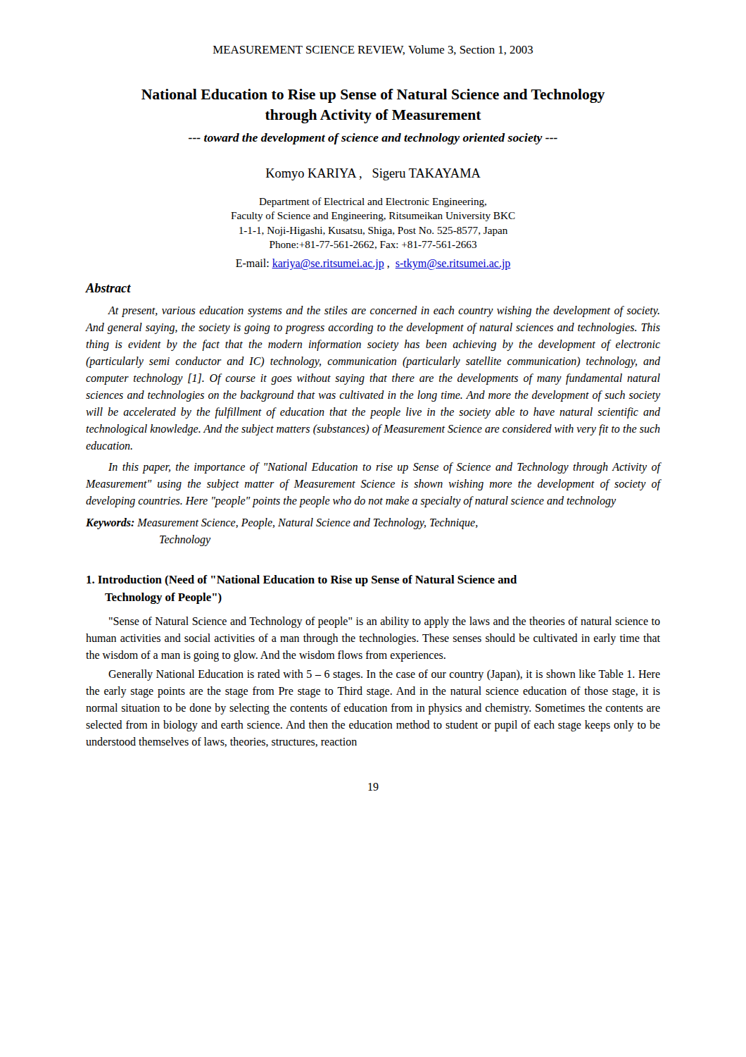MEASUREMENT SCIENCE REVIEW, Volume 3, Section 1, 2003
National Education to Rise up Sense of Natural Science and Technology
through Activity of Measurement
--- toward the development of science and technology oriented society ---
Komyo KARIYA , Sigeru TAKAYAMA
Department of Electrical and Electronic Engineering,
Faculty of Science and Engineering, Ritsumeikan University BKC
1-1-1, Noji-Higashi, Kusatsu, Shiga, Post No. 525-8577, Japan
Phone:+81-77-561-2662, Fax: +81-77-561-2663
E-mail: kariya@se.ritsumei.ac.jp , s-tkym@se.ritsumei.ac.jp
Abstract
At present, various education systems and the stiles are concerned in each country wishing the development of society. And general saying, the society is going to progress according to the development of natural sciences and technologies. This thing is evident by the fact that the modern information society has been achieving by the development of electronic (particularly semi conductor and IC) technology, communication (particularly satellite communication) technology, and computer technology [1]. Of course it goes without saying that there are the developments of many fundamental natural sciences and technologies on the background that was cultivated in the long time. And more the development of such society will be accelerated by the fulfillment of education that the people live in the society able to have natural scientific and technological knowledge. And the subject matters (substances) of Measurement Science are considered with very fit to the such education.
In this paper, the importance of "National Education to rise up Sense of Science and Technology through Activity of Measurement" using the subject matter of Measurement Science is shown wishing more the development of society of developing countries. Here "people" points the people who do not make a specialty of natural science and technology
Keywords: Measurement Science, People, Natural Science and Technology, Technique, Technology
1. Introduction (Need of "National Education to Rise up Sense of Natural Science and Technology of People")
"Sense of Natural Science and Technology of people" is an ability to apply the laws and the theories of natural science to human activities and social activities of a man through the technologies. These senses should be cultivated in early time that the wisdom of a man is going to glow. And the wisdom flows from experiences.
Generally National Education is rated with 5 – 6 stages. In the case of our country (Japan), it is shown like Table 1. Here the early stage points are the stage from Pre stage to Third stage. And in the natural science education of those stage, it is normal situation to be done by selecting the contents of education from in physics and chemistry. Sometimes the contents are selected from in biology and earth science. And then the education method to student or pupil of each stage keeps only to be understood themselves of laws, theories, structures, reaction
19